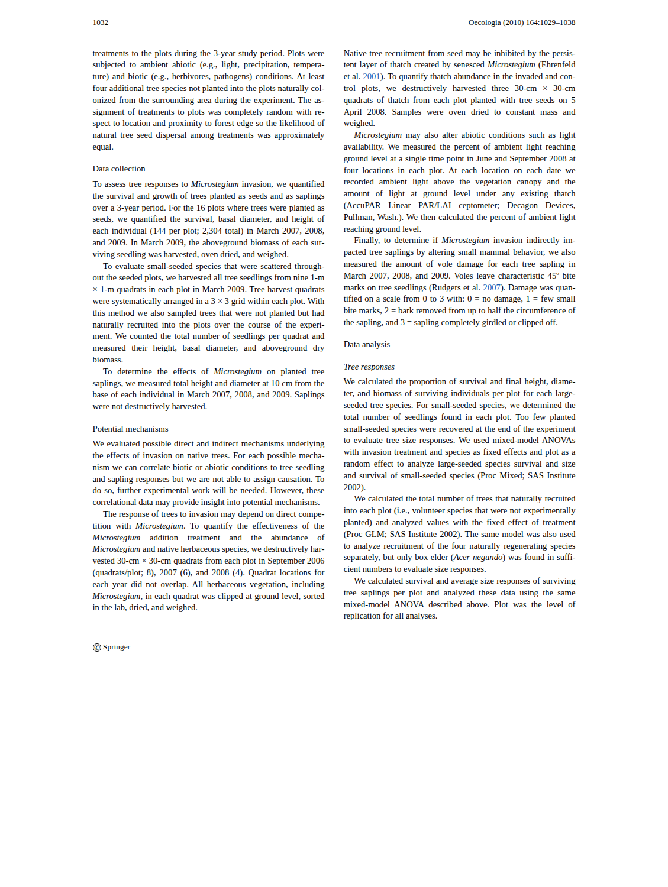1032 Oecologia (2010) 164:1029–1038
treatments to the plots during the 3-year study period. Plots were subjected to ambient abiotic (e.g., light, precipitation, temperature) and biotic (e.g., herbivores, pathogens) conditions. At least four additional tree species not planted into the plots naturally colonized from the surrounding area during the experiment. The assignment of treatments to plots was completely random with respect to location and proximity to forest edge so the likelihood of natural tree seed dispersal among treatments was approximately equal.
Data collection
To assess tree responses to Microstegium invasion, we quantified the survival and growth of trees planted as seeds and as saplings over a 3-year period. For the 16 plots where trees were planted as seeds, we quantified the survival, basal diameter, and height of each individual (144 per plot; 2,304 total) in March 2007, 2008, and 2009. In March 2009, the aboveground biomass of each surviving seedling was harvested, oven dried, and weighed.
To evaluate small-seeded species that were scattered throughout the seeded plots, we harvested all tree seedlings from nine 1-m × 1-m quadrats in each plot in March 2009. Tree harvest quadrats were systematically arranged in a 3 × 3 grid within each plot. With this method we also sampled trees that were not planted but had naturally recruited into the plots over the course of the experiment. We counted the total number of seedlings per quadrat and measured their height, basal diameter, and aboveground dry biomass.
To determine the effects of Microstegium on planted tree saplings, we measured total height and diameter at 10 cm from the base of each individual in March 2007, 2008, and 2009. Saplings were not destructively harvested.
Potential mechanisms
We evaluated possible direct and indirect mechanisms underlying the effects of invasion on native trees. For each possible mechanism we can correlate biotic or abiotic conditions to tree seedling and sapling responses but we are not able to assign causation. To do so, further experimental work will be needed. However, these correlational data may provide insight into potential mechanisms.
The response of trees to invasion may depend on direct competition with Microstegium. To quantify the effectiveness of the Microstegium addition treatment and the abundance of Microstegium and native herbaceous species, we destructively harvested 30-cm × 30-cm quadrats from each plot in September 2006 (quadrats/plot; 8), 2007 (6), and 2008 (4). Quadrat locations for each year did not overlap. All herbaceous vegetation, including Microstegium, in each quadrat was clipped at ground level, sorted in the lab, dried, and weighed.
Native tree recruitment from seed may be inhibited by the persistent layer of thatch created by senesced Microstegium (Ehrenfeld et al. 2001). To quantify thatch abundance in the invaded and control plots, we destructively harvested three 30-cm × 30-cm quadrats of thatch from each plot planted with tree seeds on 5 April 2008. Samples were oven dried to constant mass and weighed.
Microstegium may also alter abiotic conditions such as light availability. We measured the percent of ambient light reaching ground level at a single time point in June and September 2008 at four locations in each plot. At each location on each date we recorded ambient light above the vegetation canopy and the amount of light at ground level under any existing thatch (AccuPAR Linear PAR/LAI ceptometer; Decagon Devices, Pullman, Wash.). We then calculated the percent of ambient light reaching ground level.
Finally, to determine if Microstegium invasion indirectly impacted tree saplings by altering small mammal behavior, we also measured the amount of vole damage for each tree sapling in March 2007, 2008, and 2009. Voles leave characteristic 45º bite marks on tree seedlings (Rudgers et al. 2007). Damage was quantified on a scale from 0 to 3 with: 0 = no damage, 1 = few small bite marks, 2 = bark removed from up to half the circumference of the sapling, and 3 = sapling completely girdled or clipped off.
Data analysis
Tree responses
We calculated the proportion of survival and final height, diameter, and biomass of surviving individuals per plot for each large-seeded tree species. For small-seeded species, we determined the total number of seedlings found in each plot. Too few planted small-seeded species were recovered at the end of the experiment to evaluate tree size responses. We used mixed-model ANOVAs with invasion treatment and species as fixed effects and plot as a random effect to analyze large-seeded species survival and size and survival of small-seeded species (Proc Mixed; SAS Institute 2002).
We calculated the total number of trees that naturally recruited into each plot (i.e., volunteer species that were not experimentally planted) and analyzed values with the fixed effect of treatment (Proc GLM; SAS Institute 2002). The same model was also used to analyze recruitment of the four naturally regenerating species separately, but only box elder (Acer negundo) was found in sufficient numbers to evaluate size responses.
We calculated survival and average size responses of surviving tree saplings per plot and analyzed these data using the same mixed-model ANOVA described above. Plot was the level of replication for all analyses.
✆Springer